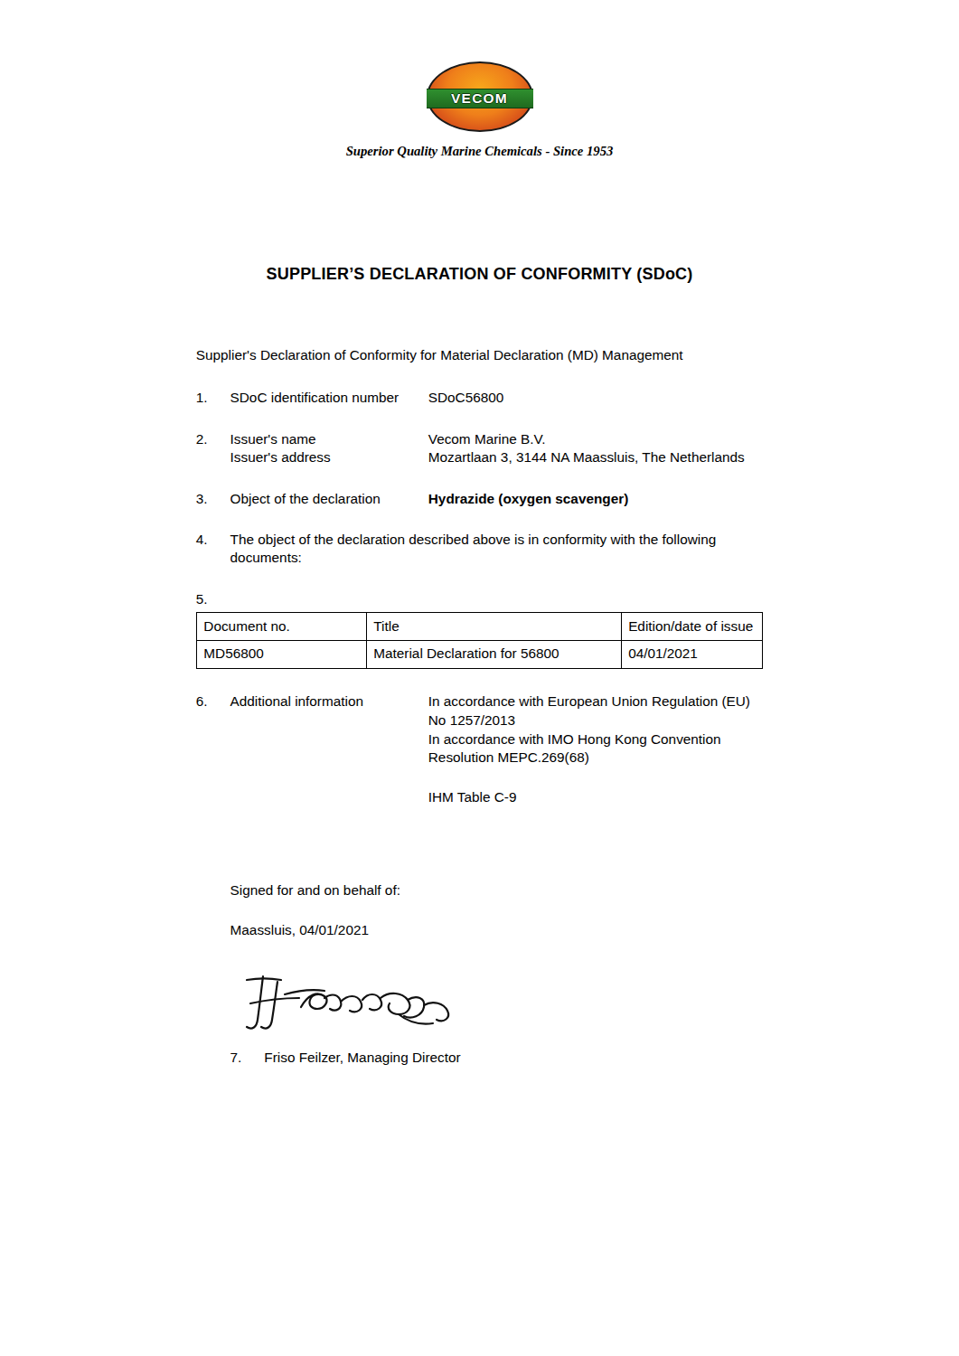VECOM
Superior Quality Marine Chemicals - Since 1953
SUPPLIER’S DECLARATION OF CONFORMITY (SDoC)
Supplier's Declaration of Conformity for Material Declaration (MD) Management
1.
SDoC identification number
SDoC56800
2.
Issuer's name
Issuer's address
Vecom Marine B.V.
Mozartlaan 3, 3144 NA Maassluis, The Netherlands
3.
Object of the declaration
Hydrazide (oxygen scavenger)
4.
The object of the declaration described above is in conformity with the following documents:
5.
| Document no. | Title | Edition/date of issue |
| --- | --- | --- |
| MD56800 | Material Declaration for 56800 | 04/01/2021 |
6.
Additional information
In accordance with European Union Regulation (EU) No 1257/2013
In accordance with IMO Hong Kong Convention Resolution MEPC.269(68)
IHM Table C-9
Signed for and on behalf of:
Maassluis, 04/01/2021
7.
Friso Feilzer, Managing Director